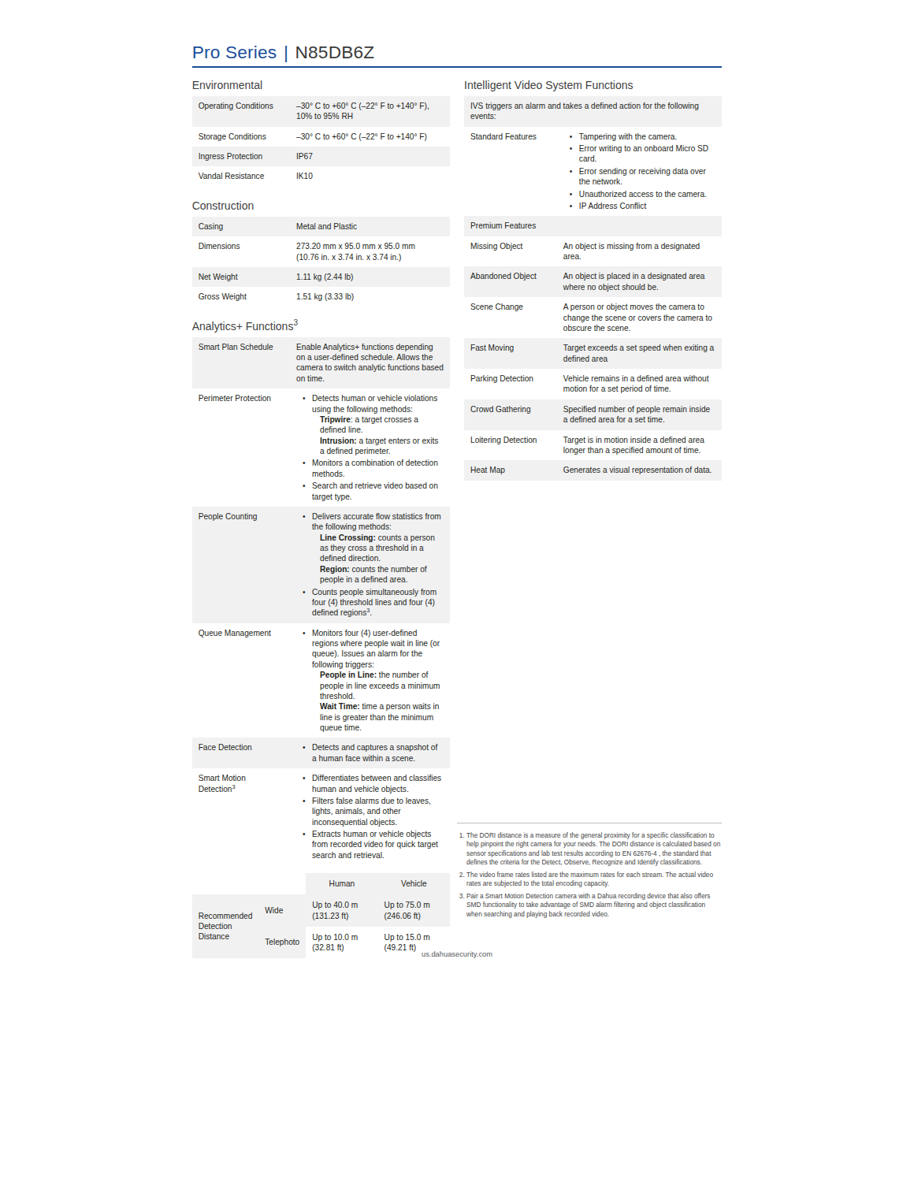Pro Series | N85DB6Z
Environmental
| Operating Conditions | –30° C to +60° C (–22° F to +140° F), 10% to 95% RH |
| Storage Conditions | –30° C to +60° C (–22° F to +140° F) |
| Ingress Protection | IP67 |
| Vandal Resistance | IK10 |
Construction
| Casing | Metal and Plastic |
| Dimensions | 273.20 mm x 95.0 mm x 95.0 mm (10.76 in. x 3.74 in. x 3.74 in.) |
| Net Weight | 1.11 kg (2.44 lb) |
| Gross Weight | 1.51 kg (3.33 lb) |
Analytics+ Functions3
| Smart Plan Schedule | Enable Analytics+ functions depending on a user-defined schedule. Allows the camera to switch analytic functions based on time. |
| Perimeter Protection | Detects human or vehicle violations using the following methods: Tripwire : a target crosses a defined line. Intrusion: a target enters or exits a defined perimeter. Monitors a combination of detection methods. Search and retrieve video based on target type. |
| People Counting | Delivers accurate flow statistics from the following methods: Line Crossing: counts a person as they cross a threshold in a defined direction. Region: counts the number of people in a defined area. Counts people simultaneously from four (4) threshold lines and four (4) defined regions 3 . |
| Queue Management | Monitors four (4) user-defined regions where people wait in line (or queue). Issues an alarm for the following triggers: People in Line: the number of people in line exceeds a minimum threshold. Wait Time: time a person waits in line is greater than the minimum queue time. |
| Face Detection | Detects and captures a snapshot of a human face within a scene. |
| Smart Motion Detection 3 | Differentiates between and classifies human and vehicle objects. Filters false alarms due to leaves, lights, animals, and other inconsequential objects. Extracts human or vehicle objects from recorded video for quick target search and retrieval. |
| | | Human | Vehicle |
| --- | --- | --- | --- |
| Recommended Detection Distance | Wide | Up to 40.0 m (131.23 ft) | Up to 75.0 m (246.06 ft) |
| Telephoto | Up to 10.0 m (32.81 ft) | Up to 15.0 m (49.21 ft) |
Intelligent Video System Functions
| IVS triggers an alarm and takes a defined action for the following events: |
| Standard Features | Tampering with the camera. Error writing to an onboard Micro SD card. Error sending or receiving data over the network. Unauthorized access to the camera. IP Address Conflict |
| Premium Features | |
| Missing Object | An object is missing from a designated area. |
| Abandoned Object | An object is placed in a designated area where no object should be. |
| Scene Change | A person or object moves the camera to change the scene or covers the camera to obscure the scene. |
| Fast Moving | Target exceeds a set speed when exiting a defined area |
| Parking Detection | Vehicle remains in a defined area without motion for a set period of time. |
| Crowd Gathering | Specified number of people remain inside a defined area for a set time. |
| Loitering Detection | Target is in motion inside a defined area longer than a specified amount of time. |
| Heat Map | Generates a visual representation of data. |
The DORI distance is a measure of the general proximity for a specific classification to help pinpoint the right camera for your needs. The DORI distance is calculated based on sensor specifications and lab test results according to EN 62676-4 , the standard that defines the criteria for the Detect, Observe, Recognize and Identify classifications.
The video frame rates listed are the maximum rates for each stream. The actual video rates are subjected to the total encoding capacity.
Pair a Smart Motion Detection camera with a Dahua recording device that also offers SMD functionality to take advantage of SMD alarm filtering and object classification when searching and playing back recorded video.
us.dahuasecurity.com